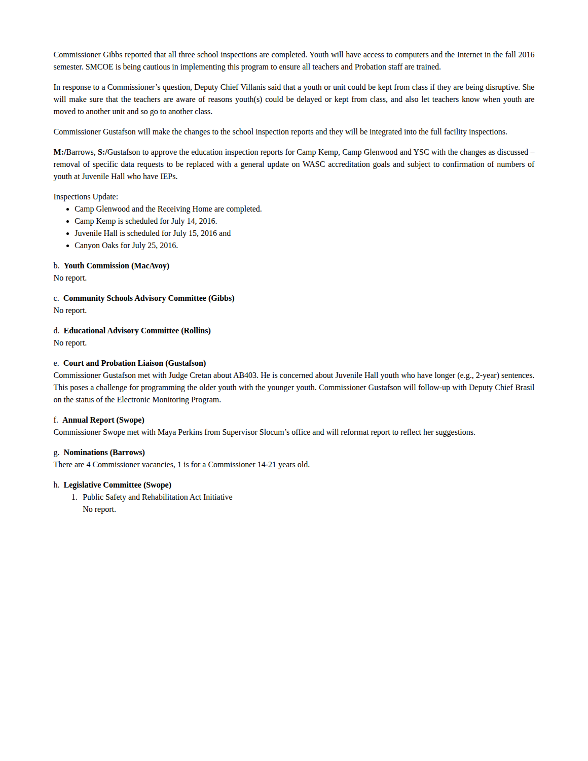Commissioner Gibbs reported that all three school inspections are completed. Youth will have access to computers and the Internet in the fall 2016 semester. SMCOE is being cautious in implementing this program to ensure all teachers and Probation staff are trained.
In response to a Commissioner’s question, Deputy Chief Villanis said that a youth or unit could be kept from class if they are being disruptive. She will make sure that the teachers are aware of reasons youth(s) could be delayed or kept from class, and also let teachers know when youth are moved to another unit and so go to another class.
Commissioner Gustafson will make the changes to the school inspection reports and they will be integrated into the full facility inspections.
M:/Barrows, S:/Gustafson to approve the education inspection reports for Camp Kemp, Camp Glenwood and YSC with the changes as discussed – removal of specific data requests to be replaced with a general update on WASC accreditation goals and subject to confirmation of numbers of youth at Juvenile Hall who have IEPs.
Inspections Update:
Camp Glenwood and the Receiving Home are completed.
Camp Kemp is scheduled for July 14, 2016.
Juvenile Hall is scheduled for July 15, 2016 and
Canyon Oaks for July 25, 2016.
b. Youth Commission (MacAvoy)
No report.
c. Community Schools Advisory Committee (Gibbs)
No report.
d. Educational Advisory Committee (Rollins)
No report.
e. Court and Probation Liaison (Gustafson)
Commissioner Gustafson met with Judge Cretan about AB403. He is concerned about Juvenile Hall youth who have longer (e.g., 2-year) sentences. This poses a challenge for programming the older youth with the younger youth. Commissioner Gustafson will follow-up with Deputy Chief Brasil on the status of the Electronic Monitoring Program.
f. Annual Report (Swope)
Commissioner Swope met with Maya Perkins from Supervisor Slocum’s office and will reformat report to reflect her suggestions.
g. Nominations (Barrows)
There are 4 Commissioner vacancies, 1 is for a Commissioner 14-21 years old.
h. Legislative Committee (Swope)
1. Public Safety and Rehabilitation Act Initiative
No report.